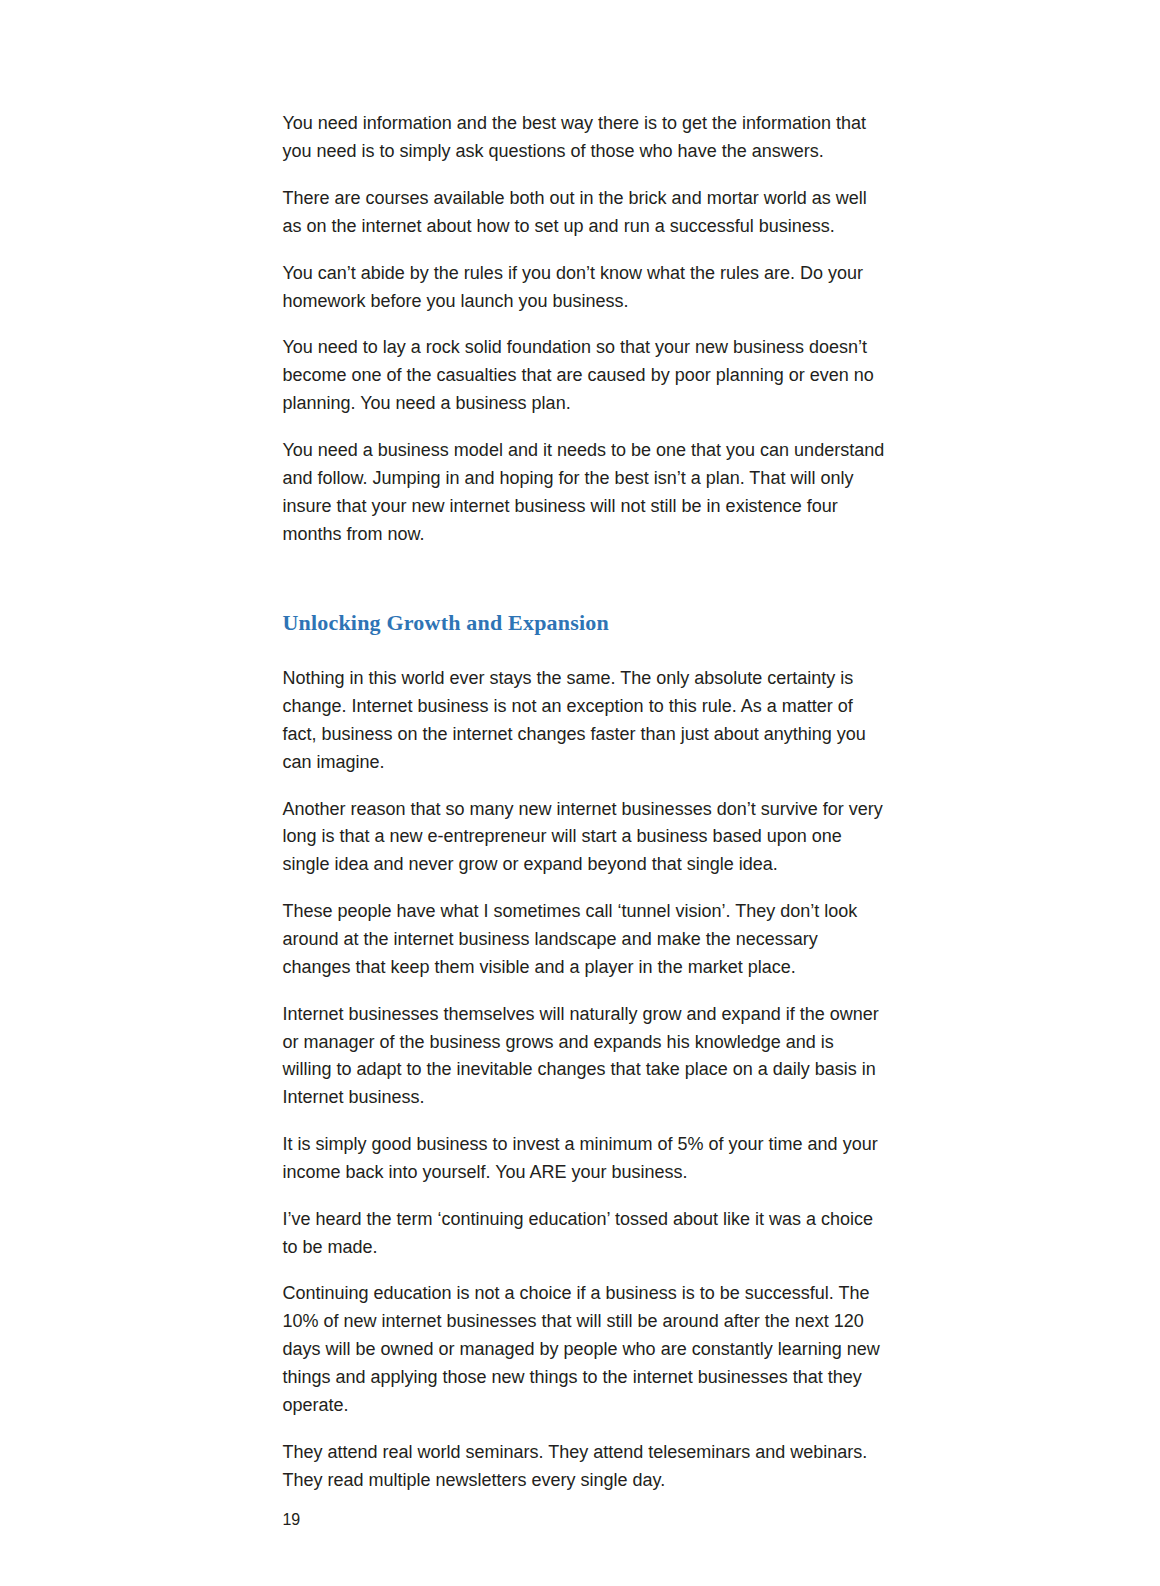You need information and the best way there is to get the information that you need is to simply ask questions of those who have the answers.
There are courses available both out in the brick and mortar world as well as on the internet about how to set up and run a successful business.
You can’t abide by the rules if you don’t know what the rules are. Do your homework before you launch you business.
You need to lay a rock solid foundation so that your new business doesn’t become one of the casualties that are caused by poor planning or even no planning. You need a business plan.
You need a business model and it needs to be one that you can understand and follow. Jumping in and hoping for the best isn’t a plan. That will only insure that your new internet business will not still be in existence four months from now.
Unlocking Growth and Expansion
Nothing in this world ever stays the same. The only absolute certainty is change. Internet business is not an exception to this rule. As a matter of fact, business on the internet changes faster than just about anything you can imagine.
Another reason that so many new internet businesses don’t survive for very long is that a new e-entrepreneur will start a business based upon one single idea and never grow or expand beyond that single idea.
These people have what I sometimes call ‘tunnel vision’. They don’t look around at the internet business landscape and make the necessary changes that keep them visible and a player in the market place.
Internet businesses themselves will naturally grow and expand if the owner or manager of the business grows and expands his knowledge and is willing to adapt to the inevitable changes that take place on a daily basis in Internet business.
It is simply good business to invest a minimum of 5% of your time and your income back into yourself. You ARE your business.
I’ve heard the term ‘continuing education’ tossed about like it was a choice to be made.
Continuing education is not a choice if a business is to be successful. The 10% of new internet businesses that will still be around after the next 120 days will be owned or managed by people who are constantly learning new things and applying those new things to the internet businesses that they operate.
They attend real world seminars. They attend teleseminars and webinars. They read multiple newsletters every single day.
19